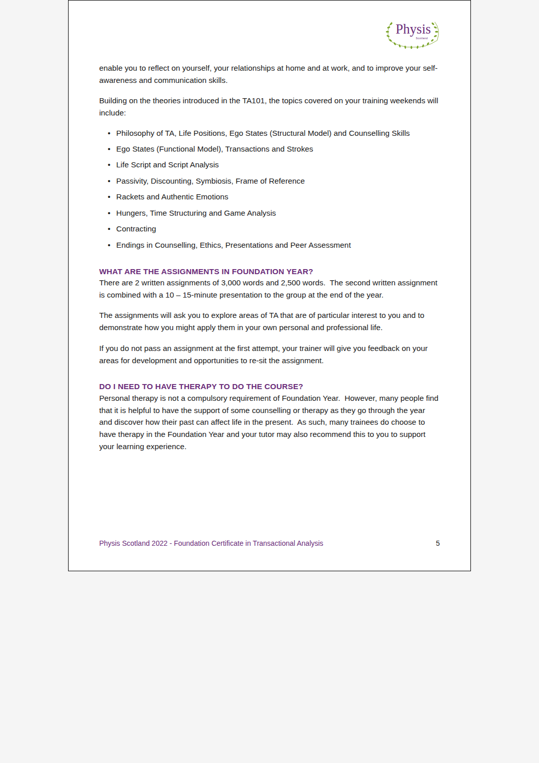Physis Scotland
enable you to reflect on yourself, your relationships at home and at work, and to improve your self-awareness and communication skills.
Building on the theories introduced in the TA101, the topics covered on your training weekends will include:
Philosophy of TA, Life Positions, Ego States (Structural Model) and Counselling Skills
Ego States (Functional Model), Transactions and Strokes
Life Script and Script Analysis
Passivity, Discounting, Symbiosis, Frame of Reference
Rackets and Authentic Emotions
Hungers, Time Structuring and Game Analysis
Contracting
Endings in Counselling, Ethics, Presentations and Peer Assessment
What are the assignments in Foundation Year?
There are 2 written assignments of 3,000 words and 2,500 words. The second written assignment is combined with a 10 – 15-minute presentation to the group at the end of the year.
The assignments will ask you to explore areas of TA that are of particular interest to you and to demonstrate how you might apply them in your own personal and professional life.
If you do not pass an assignment at the first attempt, your trainer will give you feedback on your areas for development and opportunities to re-sit the assignment.
Do I need to have therapy to do the course?
Personal therapy is not a compulsory requirement of Foundation Year. However, many people find that it is helpful to have the support of some counselling or therapy as they go through the year and discover how their past can affect life in the present. As such, many trainees do choose to have therapy in the Foundation Year and your tutor may also recommend this to you to support your learning experience.
Physis Scotland 2022 - Foundation Certificate in Transactional Analysis 5